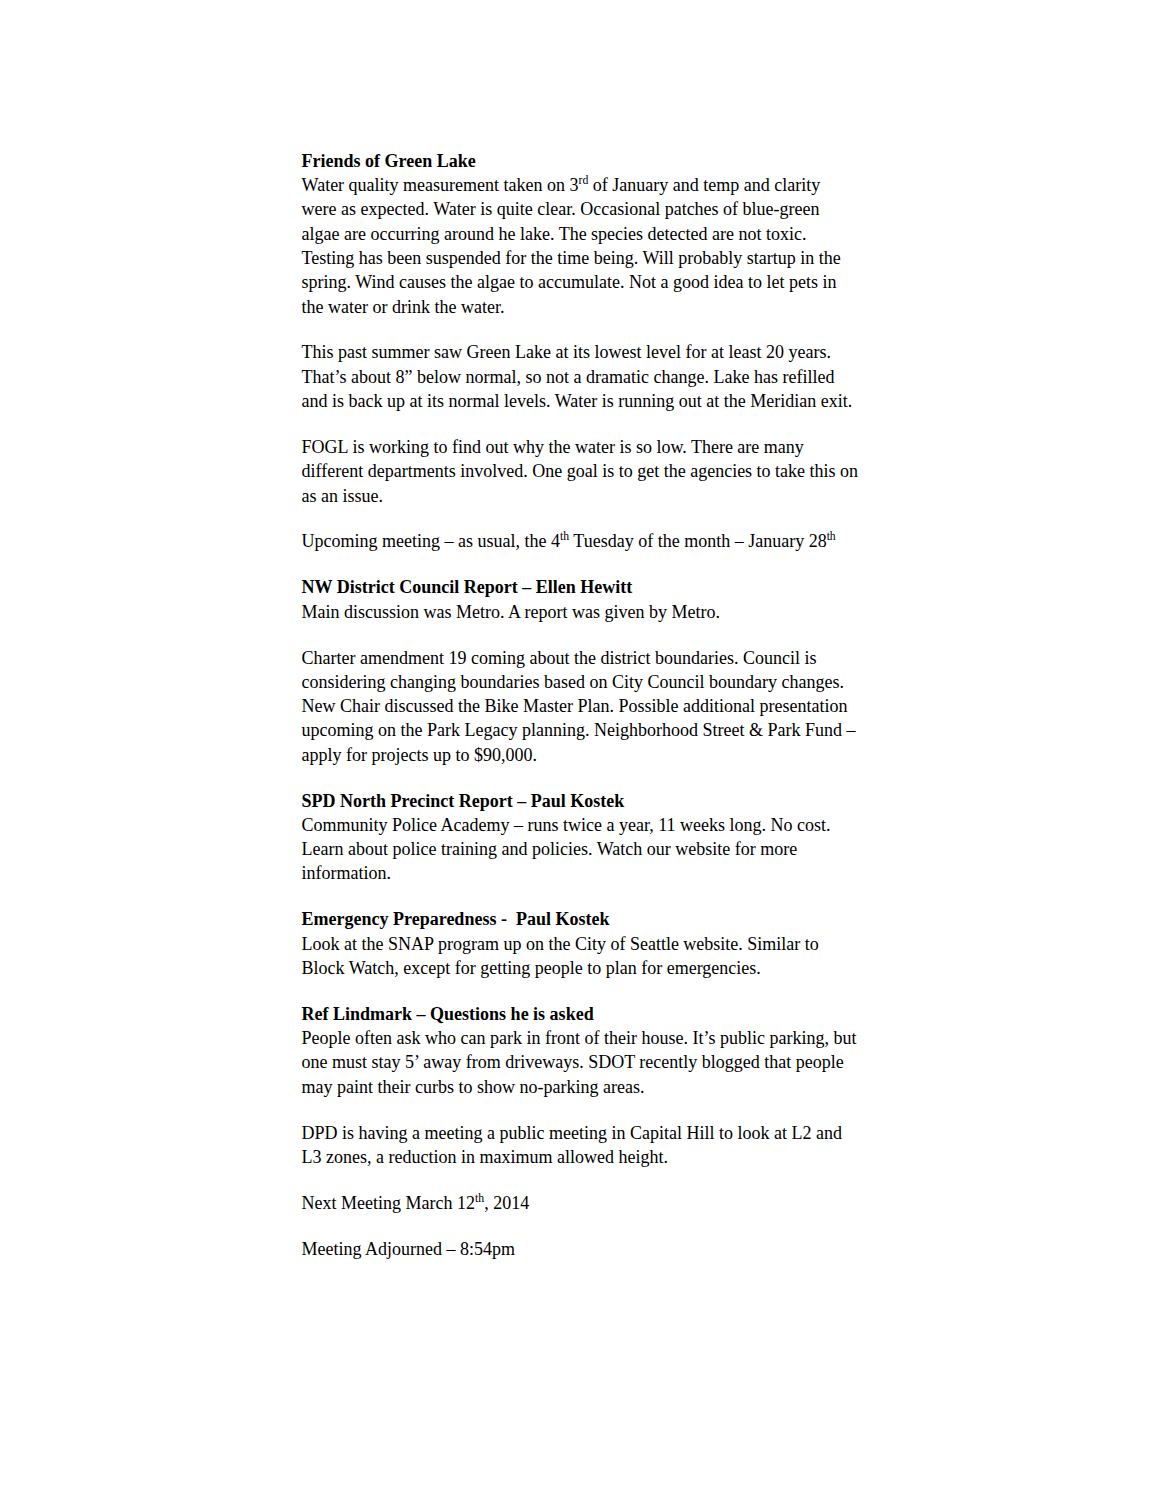Friends of Green Lake
Water quality measurement taken on 3rd of January and temp and clarity were as expected. Water is quite clear. Occasional patches of blue-green algae are occurring around he lake. The species detected are not toxic. Testing has been suspended for the time being. Will probably startup in the spring. Wind causes the algae to accumulate. Not a good idea to let pets in the water or drink the water.
This past summer saw Green Lake at its lowest level for at least 20 years. That’s about 8” below normal, so not a dramatic change. Lake has refilled and is back up at its normal levels. Water is running out at the Meridian exit.
FOGL is working to find out why the water is so low. There are many different departments involved. One goal is to get the agencies to take this on as an issue.
Upcoming meeting – as usual, the 4th Tuesday of the month – January 28th
NW District Council Report – Ellen Hewitt
Main discussion was Metro. A report was given by Metro.
Charter amendment 19 coming about the district boundaries. Council is considering changing boundaries based on City Council boundary changes. New Chair discussed the Bike Master Plan. Possible additional presentation upcoming on the Park Legacy planning. Neighborhood Street & Park Fund – apply for projects up to $90,000.
SPD North Precinct Report – Paul Kostek
Community Police Academy – runs twice a year, 11 weeks long. No cost. Learn about police training and policies. Watch our website for more information.
Emergency Preparedness - Paul Kostek
Look at the SNAP program up on the City of Seattle website. Similar to Block Watch, except for getting people to plan for emergencies.
Ref Lindmark – Questions he is asked
People often ask who can park in front of their house. It’s public parking, but one must stay 5’ away from driveways. SDOT recently blogged that people may paint their curbs to show no-parking areas.
DPD is having a meeting a public meeting in Capital Hill to look at L2 and L3 zones, a reduction in maximum allowed height.
Next Meeting March 12th, 2014
Meeting Adjourned – 8:54pm